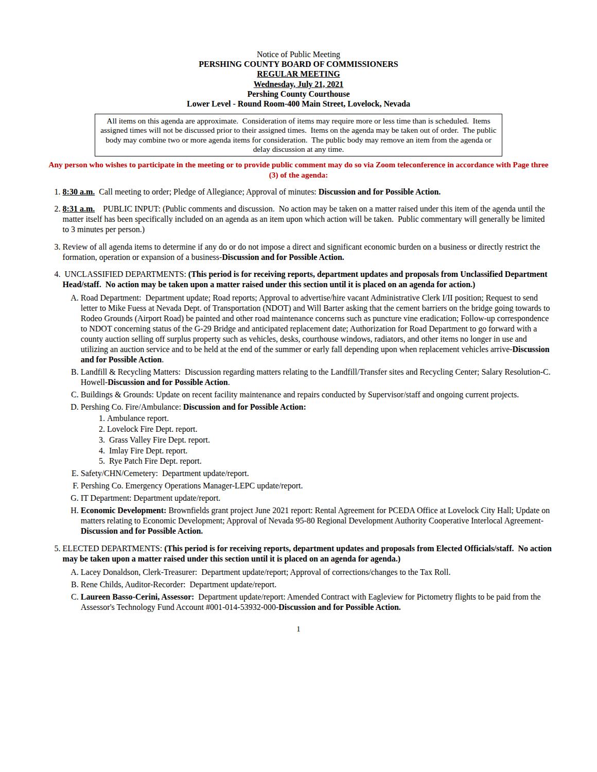Notice of Public Meeting
PERSHING COUNTY BOARD OF COMMISSIONERS
REGULAR MEETING
Wednesday, July 21, 2021
Pershing County Courthouse
Lower Level - Round Room-400 Main Street, Lovelock, Nevada
All items on this agenda are approximate. Consideration of items may require more or less time than is scheduled. Items assigned times will not be discussed prior to their assigned times. Items on the agenda may be taken out of order. The public body may combine two or more agenda items for consideration. The public body may remove an item from the agenda or delay discussion at any time.
Any person who wishes to participate in the meeting or to provide public comment may do so via Zoom teleconference in accordance with Page three (3) of the agenda:
8:30 a.m. Call meeting to order; Pledge of Allegiance; Approval of minutes: Discussion and for Possible Action.
8:31 a.m. PUBLIC INPUT: (Public comments and discussion. No action may be taken on a matter raised under this item of the agenda until the matter itself has been specifically included on an agenda as an item upon which action will be taken. Public commentary will generally be limited to 3 minutes per person.)
Review of all agenda items to determine if any do or do not impose a direct and significant economic burden on a business or directly restrict the formation, operation or expansion of a business-Discussion and for Possible Action.
UNCLASSIFIED DEPARTMENTS: (This period is for receiving reports, department updates and proposals from Unclassified Department Head/staff. No action may be taken upon a matter raised under this section until it is placed on an agenda for action.)
Road Department: Department update; Road reports; Approval to advertise/hire vacant Administrative Clerk I/II position; Request to send letter to Mike Fuess at Nevada Dept. of Transportation (NDOT) and Will Barter asking that the cement barriers on the bridge going towards to Rodeo Grounds (Airport Road) be painted and other road maintenance concerns such as puncture vine eradication; Follow-up correspondence to NDOT concerning status of the G-29 Bridge and anticipated replacement date; Authorization for Road Department to go forward with a county auction selling off surplus property such as vehicles, desks, courthouse windows, radiators, and other items no longer in use and utilizing an auction service and to be held at the end of the summer or early fall depending upon when replacement vehicles arrive-Discussion and for Possible Action.
Landfill & Recycling Matters: Discussion regarding matters relating to the Landfill/Transfer sites and Recycling Center; Salary Resolution-C. Howell-Discussion and for Possible Action.
Buildings & Grounds: Update on recent facility maintenance and repairs conducted by Supervisor/staff and ongoing current projects.
Pershing Co. Fire/Ambulance: Discussion and for Possible Action:
Ambulance report.
Lovelock Fire Dept. report.
Grass Valley Fire Dept. report.
Imlay Fire Dept. report.
Rye Patch Fire Dept. report.
Safety/CHN/Cemetery: Department update/report.
Pershing Co. Emergency Operations Manager-LEPC update/report.
IT Department: Department update/report.
Economic Development: Brownfields grant project June 2021 report: Rental Agreement for PCEDA Office at Lovelock City Hall; Update on matters relating to Economic Development; Approval of Nevada 95-80 Regional Development Authority Cooperative Interlocal Agreement-Discussion and for Possible Action.
ELECTED DEPARTMENTS: (This period is for receiving reports, department updates and proposals from Elected Officials/staff. No action may be taken upon a matter raised under this section until it is placed on an agenda for agenda.)
Lacey Donaldson, Clerk-Treasurer: Department update/report; Approval of corrections/changes to the Tax Roll.
Rene Childs, Auditor-Recorder: Department update/report.
Laureen Basso-Cerini, Assessor: Department update/report: Amended Contract with Eagleview for Pictometry flights to be paid from the Assessor's Technology Fund Account #001-014-53932-000-Discussion and for Possible Action.
1